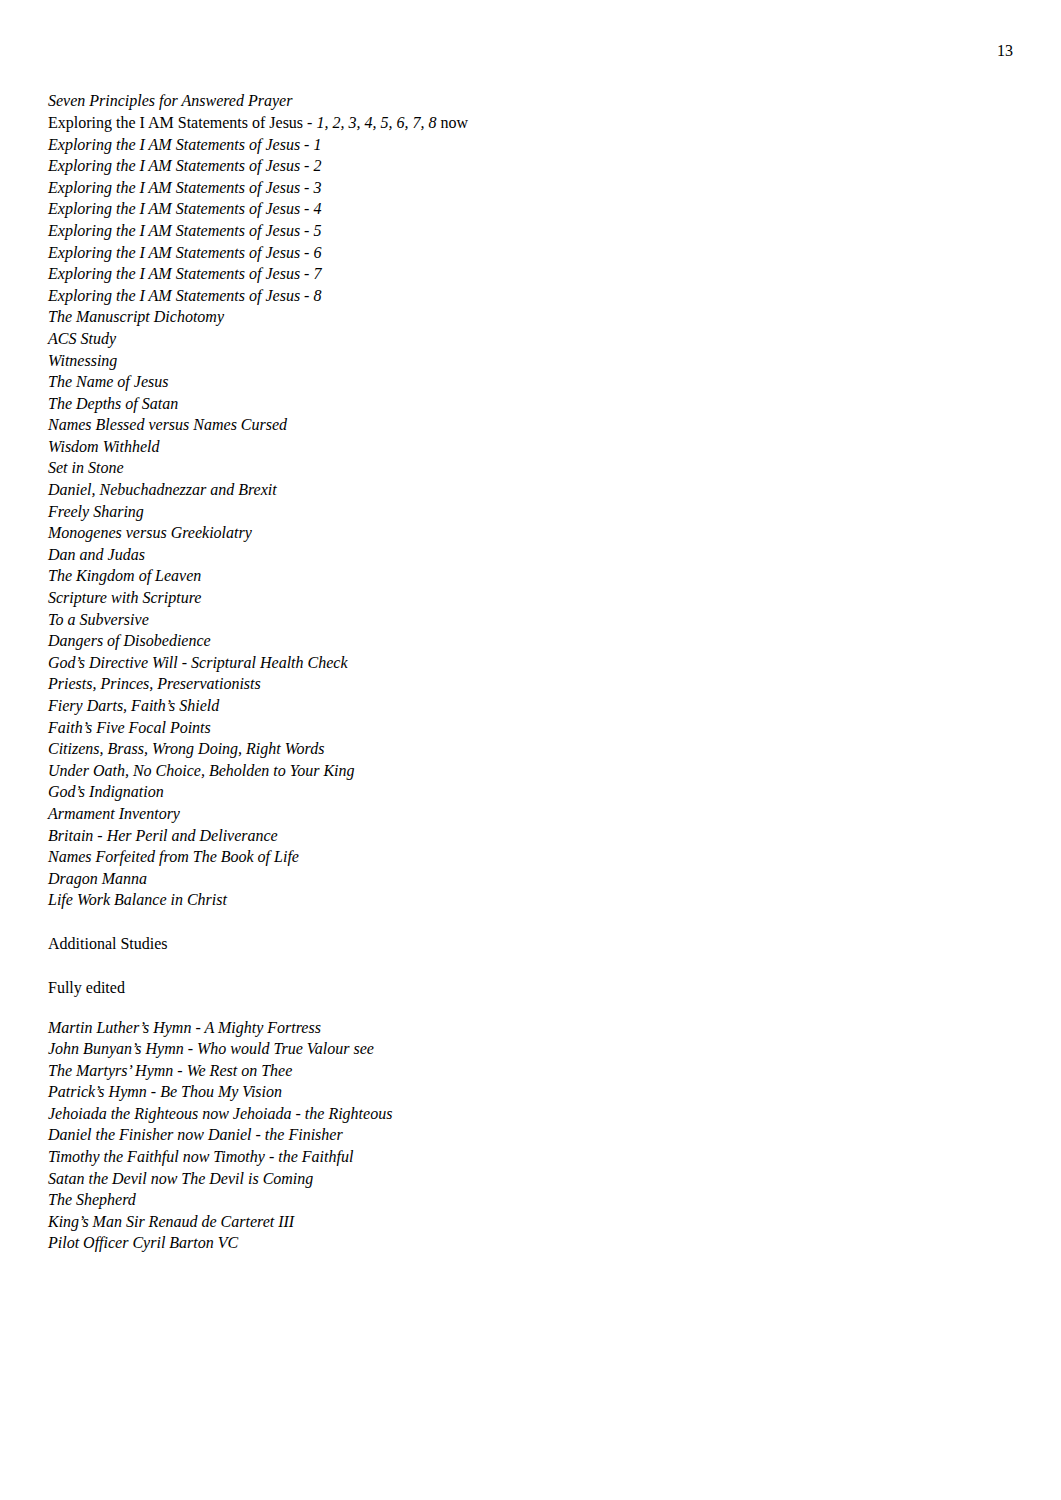13
Seven Principles for Answered Prayer
Exploring the I AM Statements of Jesus - 1, 2, 3, 4, 5, 6, 7, 8 now
Exploring the I AM Statements of Jesus - 1
Exploring the I AM Statements of Jesus - 2
Exploring the I AM Statements of Jesus - 3
Exploring the I AM Statements of Jesus - 4
Exploring the I AM Statements of Jesus - 5
Exploring the I AM Statements of Jesus - 6
Exploring the I AM Statements of Jesus - 7
Exploring the I AM Statements of Jesus - 8
The Manuscript Dichotomy
ACS Study
Witnessing
The Name of Jesus
The Depths of Satan
Names Blessed versus Names Cursed
Wisdom Withheld
Set in Stone
Daniel, Nebuchadnezzar and Brexit
Freely Sharing
Monogenes versus Greekiolatry
Dan and Judas
The Kingdom of Leaven
Scripture with Scripture
To a Subversive
Dangers of Disobedience
God’s Directive Will - Scriptural Health Check
Priests, Princes, Preservationists
Fiery Darts, Faith’s Shield
Faith’s Five Focal Points
Citizens, Brass, Wrong Doing, Right Words
Under Oath, No Choice, Beholden to Your King
God’s Indignation
Armament Inventory
Britain - Her Peril and Deliverance
Names Forfeited from The Book of Life
Dragon Manna
Life Work Balance in Christ
Additional Studies
Fully edited
Martin Luther’s Hymn - A Mighty Fortress
John Bunyan’s Hymn - Who would True Valour see
The Martyrs’ Hymn - We Rest on Thee
Patrick’s Hymn - Be Thou My Vision
Jehoiada the Righteous now Jehoiada - the Righteous
Daniel the Finisher now Daniel - the Finisher
Timothy the Faithful now Timothy - the Faithful
Satan the Devil now The Devil is Coming
The Shepherd
King’s Man Sir Renaud de Carteret III
Pilot Officer Cyril Barton VC